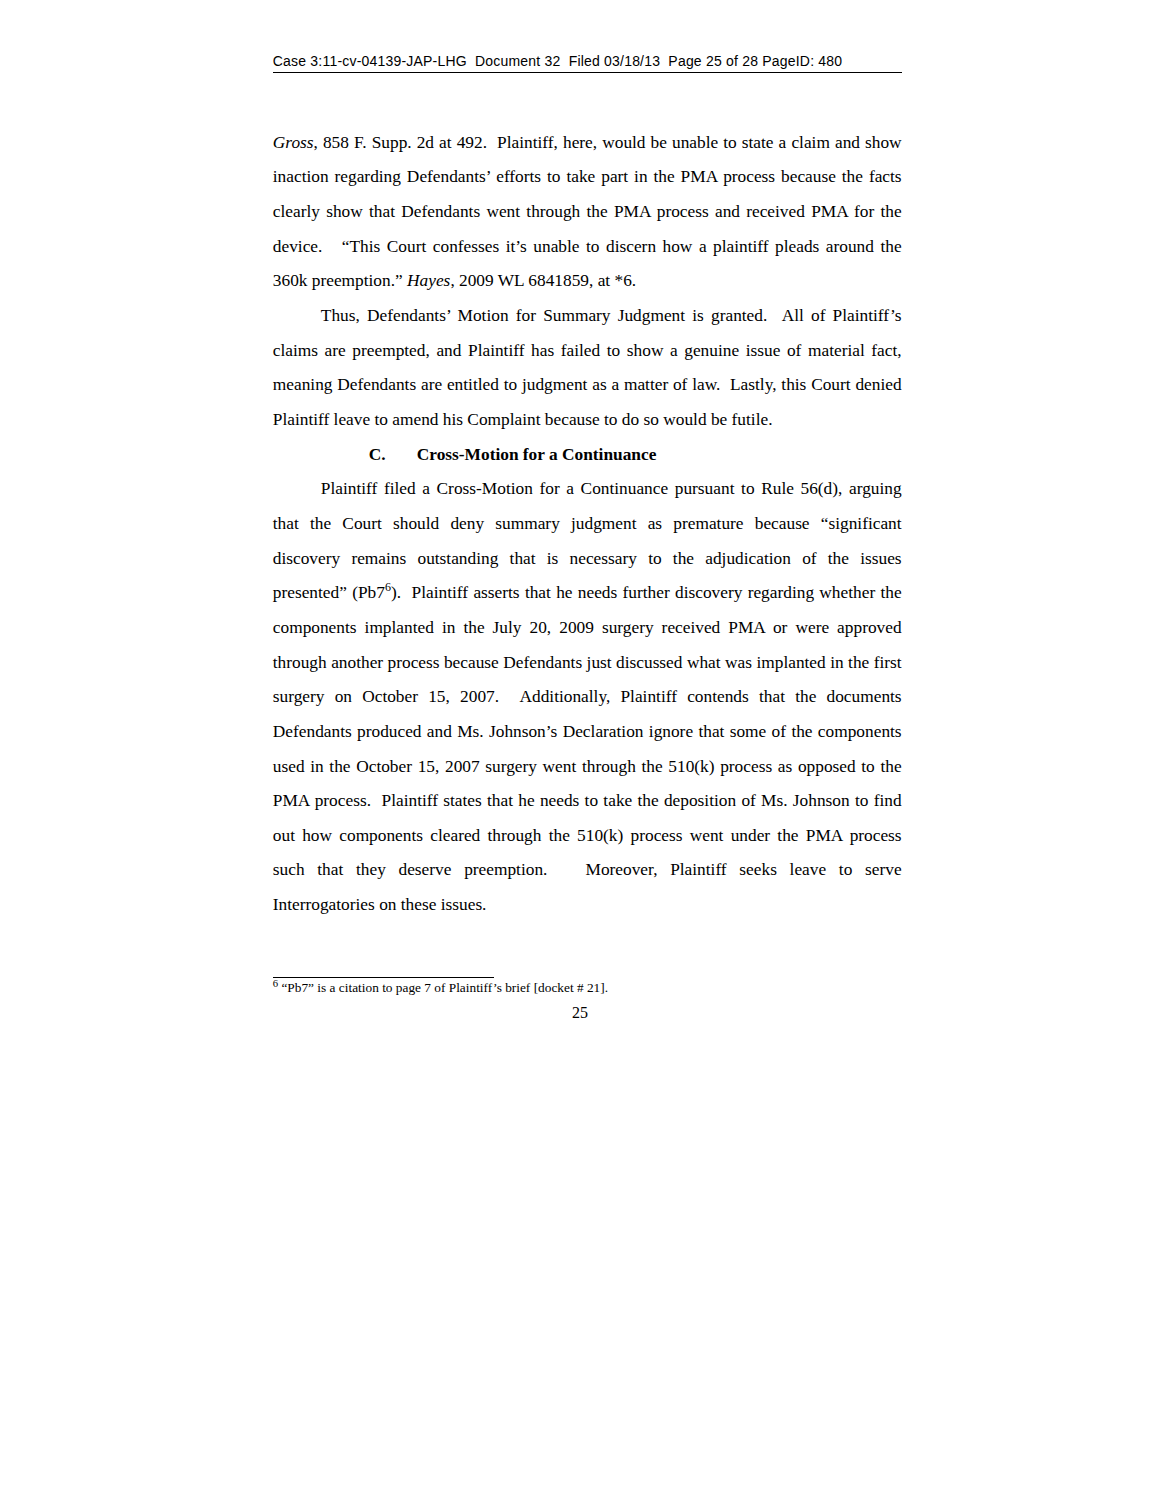Case 3:11-cv-04139-JAP-LHG Document 32 Filed 03/18/13 Page 25 of 28 PageID: 480
Gross, 858 F. Supp. 2d at 492. Plaintiff, here, would be unable to state a claim and show inaction regarding Defendants’ efforts to take part in the PMA process because the facts clearly show that Defendants went through the PMA process and received PMA for the device. “This Court confesses it’s unable to discern how a plaintiff pleads around the 360k preemption.” Hayes, 2009 WL 6841859, at *6.
Thus, Defendants’ Motion for Summary Judgment is granted. All of Plaintiff’s claims are preempted, and Plaintiff has failed to show a genuine issue of material fact, meaning Defendants are entitled to judgment as a matter of law. Lastly, this Court denied Plaintiff leave to amend his Complaint because to do so would be futile.
C. Cross-Motion for a Continuance
Plaintiff filed a Cross-Motion for a Continuance pursuant to Rule 56(d), arguing that the Court should deny summary judgment as premature because “significant discovery remains outstanding that is necessary to the adjudication of the issues presented” (Pb76). Plaintiff asserts that he needs further discovery regarding whether the components implanted in the July 20, 2009 surgery received PMA or were approved through another process because Defendants just discussed what was implanted in the first surgery on October 15, 2007. Additionally, Plaintiff contends that the documents Defendants produced and Ms. Johnson’s Declaration ignore that some of the components used in the October 15, 2007 surgery went through the 510(k) process as opposed to the PMA process. Plaintiff states that he needs to take the deposition of Ms. Johnson to find out how components cleared through the 510(k) process went under the PMA process such that they deserve preemption. Moreover, Plaintiff seeks leave to serve Interrogatories on these issues.
6 “Pb7” is a citation to page 7 of Plaintiff’s brief [docket # 21].
25